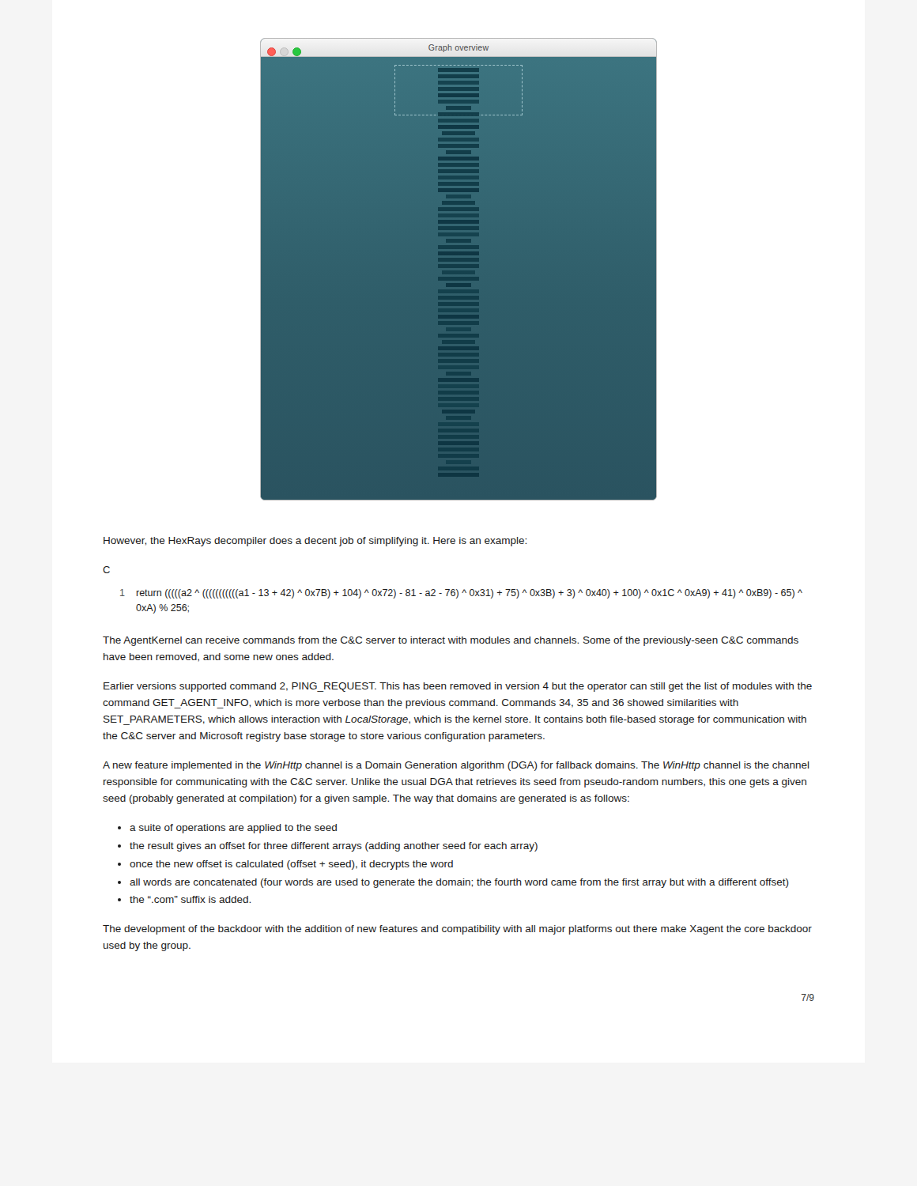Graph overview
However, the HexRays decompiler does a decent job of simplifying it. Here is an example:
C
1
return (((((a2 ^ (((((((((((a1 - 13 + 42) ^ 0x7B) + 104) ^ 0x72) - 81 - a2 - 76) ^ 0x31) + 75) ^ 0x3B) + 3) ^ 0x40) + 100) ^ 0x1C ^ 0xA9) + 41) ^ 0xB9) - 65) ^ 0xA) % 256;
The AgentKernel can receive commands from the C&C server to interact with modules and channels. Some of the previously-seen C&C commands have been removed, and some new ones added.
Earlier versions supported command 2, PING_REQUEST. This has been removed in version 4 but the operator can still get the list of modules with the command GET_AGENT_INFO, which is more verbose than the previous command. Commands 34, 35 and 36 showed similarities with SET_PARAMETERS, which allows interaction with LocalStorage, which is the kernel store. It contains both file-based storage for communication with the C&C server and Microsoft registry base storage to store various configuration parameters.
A new feature implemented in the WinHttp channel is a Domain Generation algorithm (DGA) for fallback domains. The WinHttp channel is the channel responsible for communicating with the C&C server. Unlike the usual DGA that retrieves its seed from pseudo-random numbers, this one gets a given seed (probably generated at compilation) for a given sample. The way that domains are generated is as follows:
a suite of operations are applied to the seed
the result gives an offset for three different arrays (adding another seed for each array)
once the new offset is calculated (offset + seed), it decrypts the word
all words are concatenated (four words are used to generate the domain; the fourth word came from the first array but with a different offset)
the “.com” suffix is added.
The development of the backdoor with the addition of new features and compatibility with all major platforms out there make Xagent the core backdoor used by the group.
7/9